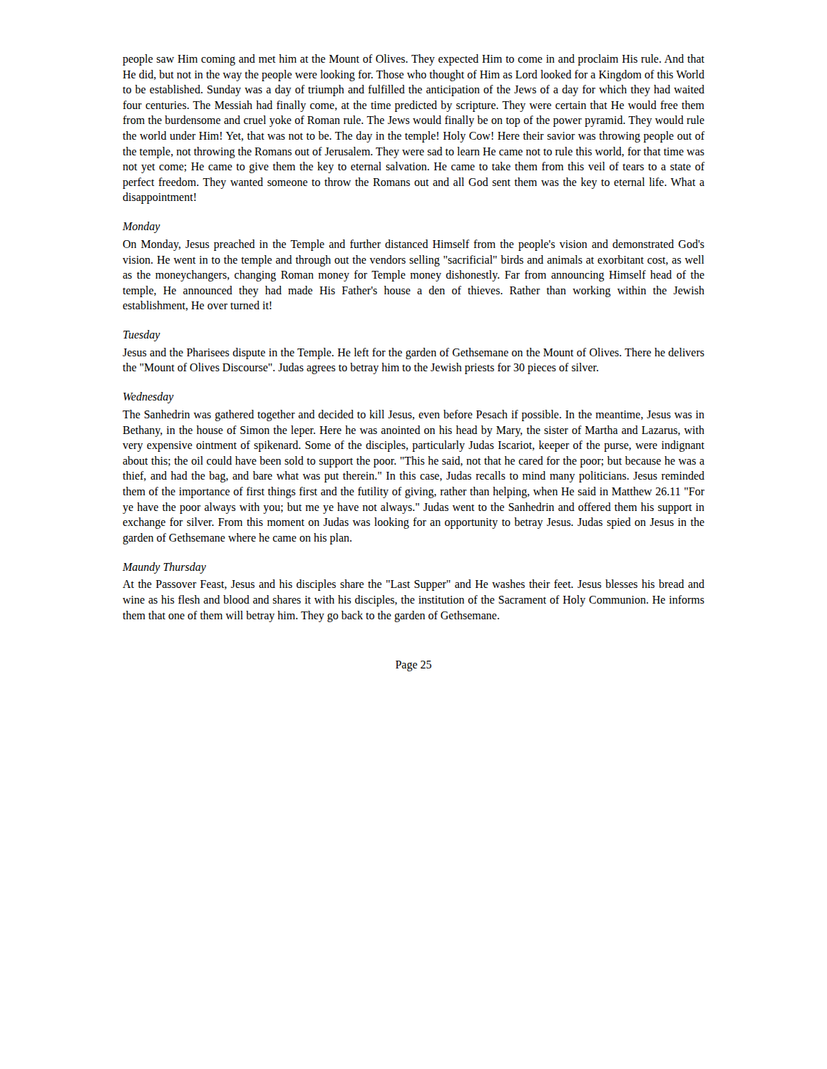people saw Him coming and met him at the Mount of Olives. They expected Him to come in and proclaim His rule. And that He did, but not in the way the people were looking for. Those who thought of Him as Lord looked for a Kingdom of this World to be established. Sunday was a day of triumph and fulfilled the anticipation of the Jews of a day for which they had waited four centuries. The Messiah had finally come, at the time predicted by scripture. They were certain that He would free them from the burdensome and cruel yoke of Roman rule. The Jews would finally be on top of the power pyramid. They would rule the world under Him! Yet, that was not to be. The day in the temple! Holy Cow! Here their savior was throwing people out of the temple, not throwing the Romans out of Jerusalem. They were sad to learn He came not to rule this world, for that time was not yet come; He came to give them the key to eternal salvation. He came to take them from this veil of tears to a state of perfect freedom. They wanted someone to throw the Romans out and all God sent them was the key to eternal life. What a disappointment!
Monday
On Monday, Jesus preached in the Temple and further distanced Himself from the people's vision and demonstrated God's vision. He went in to the temple and through out the vendors selling "sacrificial" birds and animals at exorbitant cost, as well as the moneychangers, changing Roman money for Temple money dishonestly. Far from announcing Himself head of the temple, He announced they had made His Father's house a den of thieves. Rather than working within the Jewish establishment, He over turned it!
Tuesday
Jesus and the Pharisees dispute in the Temple. He left for the garden of Gethsemane on the Mount of Olives. There he delivers the "Mount of Olives Discourse". Judas agrees to betray him to the Jewish priests for 30 pieces of silver.
Wednesday
The Sanhedrin was gathered together and decided to kill Jesus, even before Pesach if possible. In the meantime, Jesus was in Bethany, in the house of Simon the leper. Here he was anointed on his head by Mary, the sister of Martha and Lazarus, with very expensive ointment of spikenard. Some of the disciples, particularly Judas Iscariot, keeper of the purse, were indignant about this; the oil could have been sold to support the poor. "This he said, not that he cared for the poor; but because he was a thief, and had the bag, and bare what was put therein." In this case, Judas recalls to mind many politicians. Jesus reminded them of the importance of first things first and the futility of giving, rather than helping, when He said in Matthew 26.11 "For ye have the poor always with you; but me ye have not always." Judas went to the Sanhedrin and offered them his support in exchange for silver. From this moment on Judas was looking for an opportunity to betray Jesus. Judas spied on Jesus in the garden of Gethsemane where he came on his plan.
Maundy Thursday
At the Passover Feast, Jesus and his disciples share the "Last Supper" and He washes their feet. Jesus blesses his bread and wine as his flesh and blood and shares it with his disciples, the institution of the Sacrament of Holy Communion. He informs them that one of them will betray him. They go back to the garden of Gethsemane.
Page 25